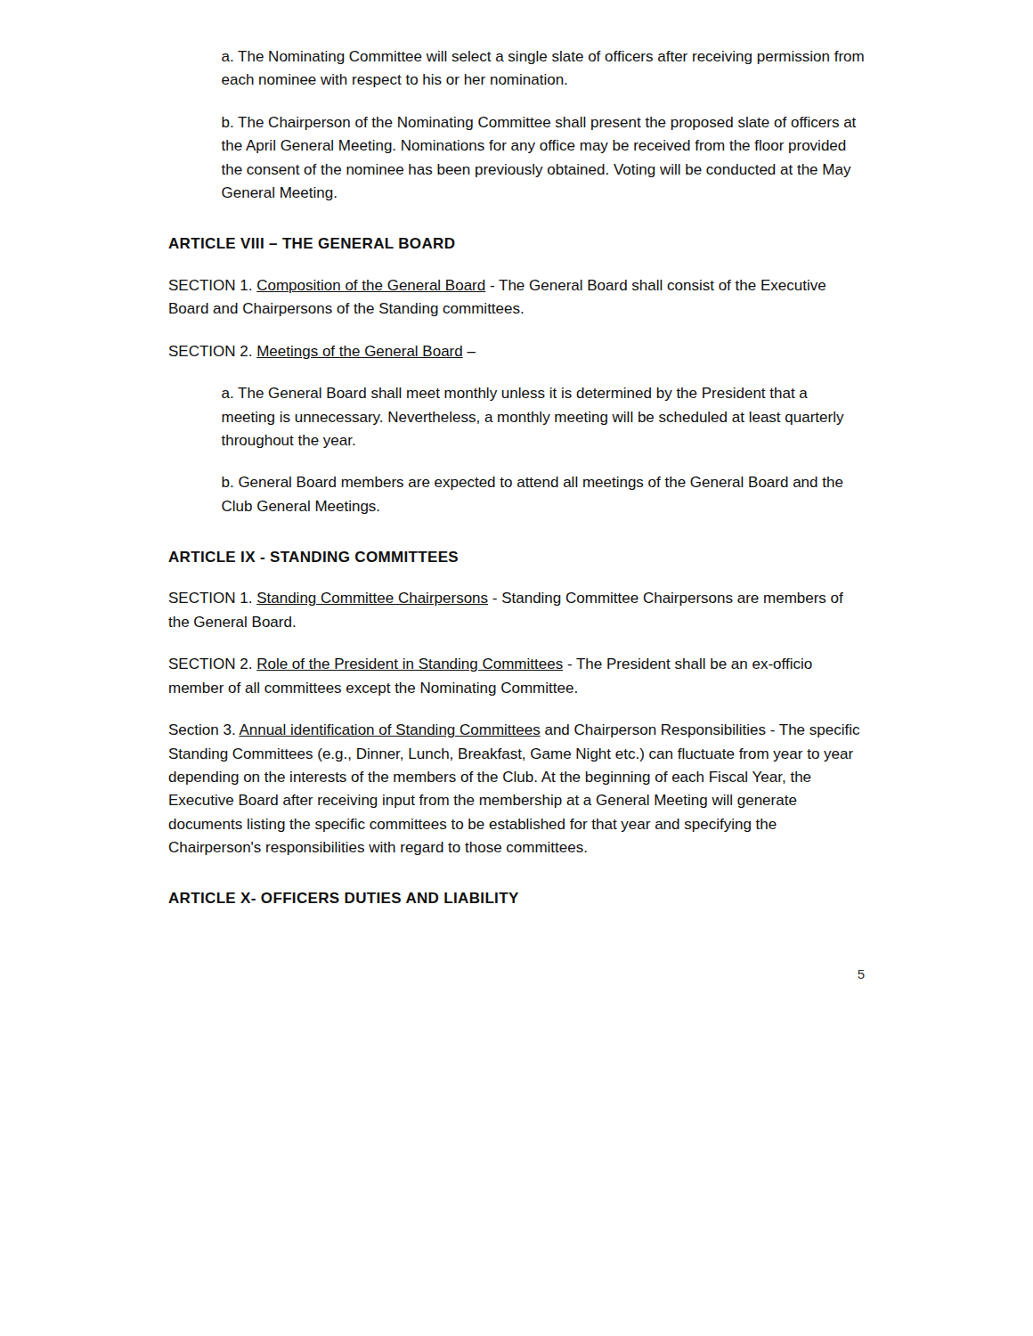a. The Nominating Committee will select a single slate of officers after receiving permission from each nominee with respect to his or her nomination.
b. The Chairperson of the Nominating Committee shall present the proposed slate of officers at the April General Meeting. Nominations for any office may be received from the floor provided the consent of the nominee has been previously obtained. Voting will be conducted at the May General Meeting.
ARTICLE VIII – THE GENERAL BOARD
SECTION 1. Composition of the General Board - The General Board shall consist of the Executive Board and Chairpersons of the Standing committees.
SECTION 2. Meetings of the General Board –
a. The General Board shall meet monthly unless it is determined by the President that a meeting is unnecessary. Nevertheless, a monthly meeting will be scheduled at least quarterly throughout the year.
b. General Board members are expected to attend all meetings of the General Board and the Club General Meetings.
ARTICLE IX - STANDING COMMITTEES
SECTION 1. Standing Committee Chairpersons - Standing Committee Chairpersons are members of the General Board.
SECTION 2. Role of the President in Standing Committees - The President shall be an ex-officio member of all committees except the Nominating Committee.
Section 3. Annual identification of Standing Committees and Chairperson Responsibilities - The specific Standing Committees (e.g., Dinner, Lunch, Breakfast, Game Night etc.) can fluctuate from year to year depending on the interests of the members of the Club. At the beginning of each Fiscal Year, the Executive Board after receiving input from the membership at a General Meeting will generate documents listing the specific committees to be established for that year and specifying the Chairperson's responsibilities with regard to those committees.
ARTICLE X- OFFICERS DUTIES AND LIABILITY
5